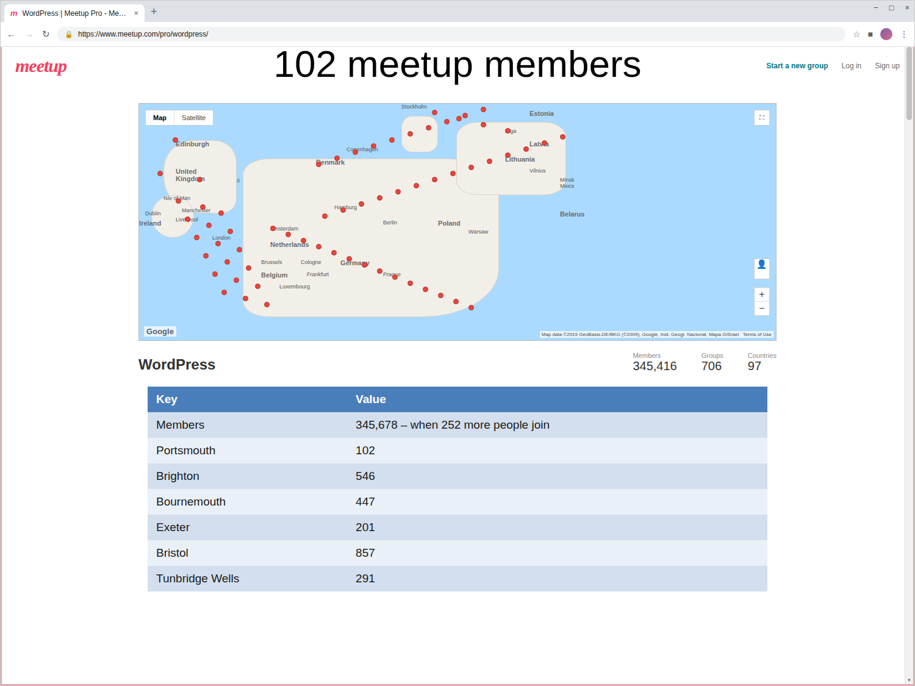m WordPress | Meetup Pro - Meetu… ×
+
− □ ×
← → ↻
🔒 https://www.meetup.com/pro/wordpress/
☆ ■ ⋮
meetup
102 meetup members
Start a new group Log in Sign up
Map Satellite
⛶
👤
+
−
Baltic Sea North Sea
Edinburgh United
Kingdom Isle of Man Manchester Liverpool Dublin Ireland London Amsterdam Netherlands Brussels Belgium Cologne Frankfurt Luxembourg Germany Hamburg Berlin Prague Poland Warsaw Belarus Lithuania Vilnius Latvia Riga Estonia Minsk
Мінск Stockholm Copenhagen Denmark
Google
Map data ©2019 GeoBasis-DE/BKG (©2009), Google, Inst. Geogr. Nacional, Mapa GISrael Terms of Use
WordPress
Members
345,416
Groups
706
Countries
97
| Key | Value |
| --- | --- |
| Members | 345,678 – when 252 more people join |
| Portsmouth | 102 |
| Brighton | 546 |
| Bournemouth | 447 |
| Exeter | 201 |
| Bristol | 857 |
| Tunbridge Wells | 291 |
▲
▼